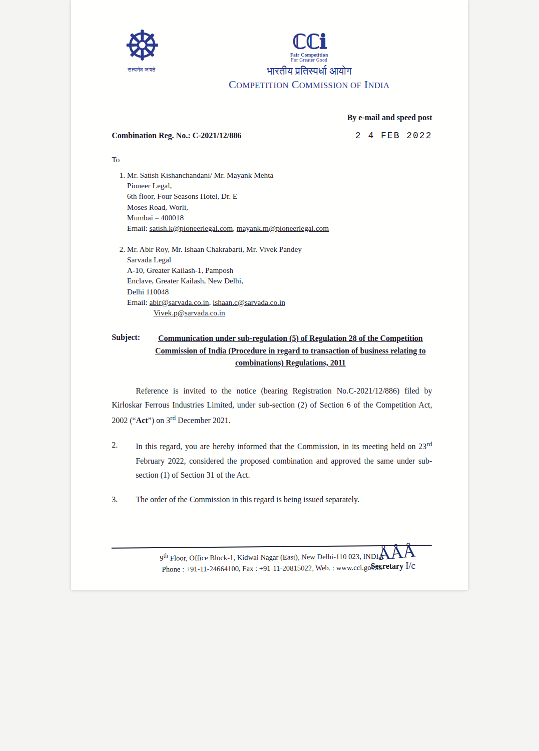☸
सत्यमेव जयते
ℂℂℹ
Fair Competition
For Greater Good
भारतीय प्रतिस्पर्धा आयोग
COMPETITION COMMISSION OF INDIA
By e-mail and speed post
Combination Reg. No.: C-2021/12/886
2 4 FEB 2022
To
Mr. Satish Kishanchandani/ Mr. Mayank Mehta
Pioneer Legal,
6th floor, Four Seasons Hotel, Dr. E
Moses Road, Worli,
Mumbai – 400018
Email: satish.k@pioneerlegal.com, mayank.m@pioneerlegal.com
Mr. Abir Roy, Mr. Ishaan Chakrabarti, Mr. Vivek Pandey
Sarvada Legal
A-10, Greater Kailash-1, Pamposh
Enclave, Greater Kailash, New Delhi,
Delhi 110048
Email: abir@sarvada.co.in, ishaan.c@sarvada.co.in Vivek.p@sarvada.co.in
Subject:
Communication under sub-regulation (5) of Regulation 28 of the Competition Commission of India (Procedure in regard to transaction of business relating to combinations) Regulations, 2011
Reference is invited to the notice (bearing Registration No.C-2021/12/886) filed by Kirloskar Ferrous Industries Limited, under sub-section (2) of Section 6 of the Competition Act, 2002 (“Act”) on 3rd December 2021.
2.
In this regard, you are hereby informed that the Commission, in its meeting held on 23rd February 2022, considered the proposed combination and approved the same under sub-section (1) of Section 31 of the Act.
3.
The order of the Commission in this regard is being issued separately.
ÅÅÅ
Secretary I/c
9th Floor, Office Block-1, Kidwai Nagar (East), New Delhi-110 023, INDIA
Phone : +91-11-24664100, Fax : +91-11-20815022, Web. : www.cci.gov.in